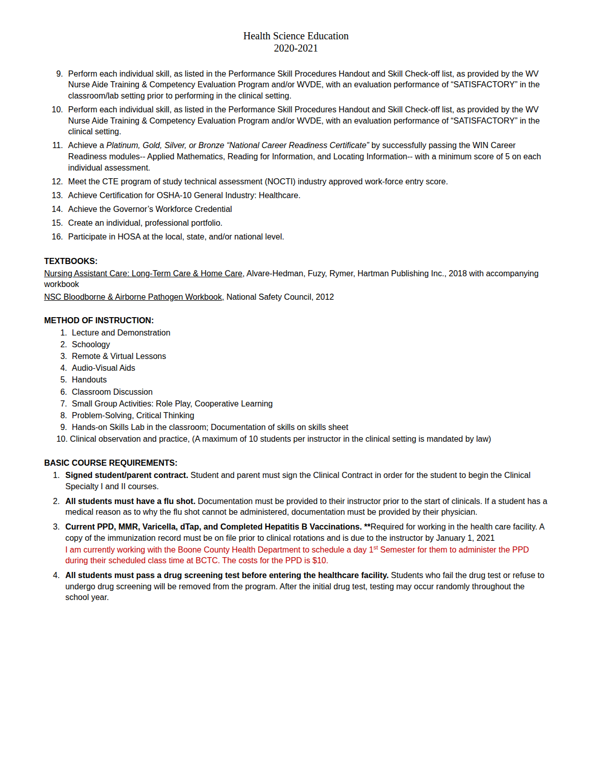Health Science Education
2020-2021
Perform each individual skill, as listed in the Performance Skill Procedures Handout and Skill Check-off list, as provided by the WV Nurse Aide Training & Competency Evaluation Program and/or WVDE, with an evaluation performance of “SATISFACTORY” in the classroom/lab setting prior to performing in the clinical setting.
Perform each individual skill, as listed in the Performance Skill Procedures Handout and Skill Check-off list, as provided by the WV Nurse Aide Training & Competency Evaluation Program and/or WVDE, with an evaluation performance of “SATISFACTORY” in the clinical setting.
Achieve a Platinum, Gold, Silver, or Bronze “National Career Readiness Certificate” by successfully passing the WIN Career Readiness modules-- Applied Mathematics, Reading for Information, and Locating Information-- with a minimum score of 5 on each individual assessment.
Meet the CTE program of study technical assessment (NOCTI) industry approved work-force entry score.
Achieve Certification for OSHA-10 General Industry: Healthcare.
Achieve the Governor’s Workforce Credential
Create an individual, professional portfolio.
Participate in HOSA at the local, state, and/or national level.
Textbooks:
Nursing Assistant Care: Long-Term Care & Home Care, Alvare-Hedman, Fuzy, Rymer, Hartman Publishing Inc., 2018 with accompanying workbook
NSC Bloodborne & Airborne Pathogen Workbook, National Safety Council, 2012
Method of Instruction:
Lecture and Demonstration
Schoology
Remote & Virtual Lessons
Audio-Visual Aids
Handouts
Classroom Discussion
Small Group Activities: Role Play, Cooperative Learning
Problem-Solving, Critical Thinking
Hands-on Skills Lab in the classroom; Documentation of skills on skills sheet
10. Clinical observation and practice, (A maximum of 10 students per instructor in the clinical setting is mandated by law)
Basic Course Requirements:
Signed student/parent contract. Student and parent must sign the Clinical Contract in order for the student to begin the Clinical Specialty I and II courses.
All students must have a flu shot. Documentation must be provided to their instructor prior to the start of clinicals. If a student has a medical reason as to why the flu shot cannot be administered, documentation must be provided by their physician.
Current PPD, MMR, Varicella, dTap, and Completed Hepatitis B Vaccinations. **Required for working in the health care facility. A copy of the immunization record must be on file prior to clinical rotations and is due to the instructor by January 1, 2021
I am currently working with the Boone County Health Department to schedule a day 1st Semester for them to administer the PPD during their scheduled class time at BCTC. The costs for the PPD is $10.
All students must pass a drug screening test before entering the healthcare facility. Students who fail the drug test or refuse to undergo drug screening will be removed from the program. After the initial drug test, testing may occur randomly throughout the school year.